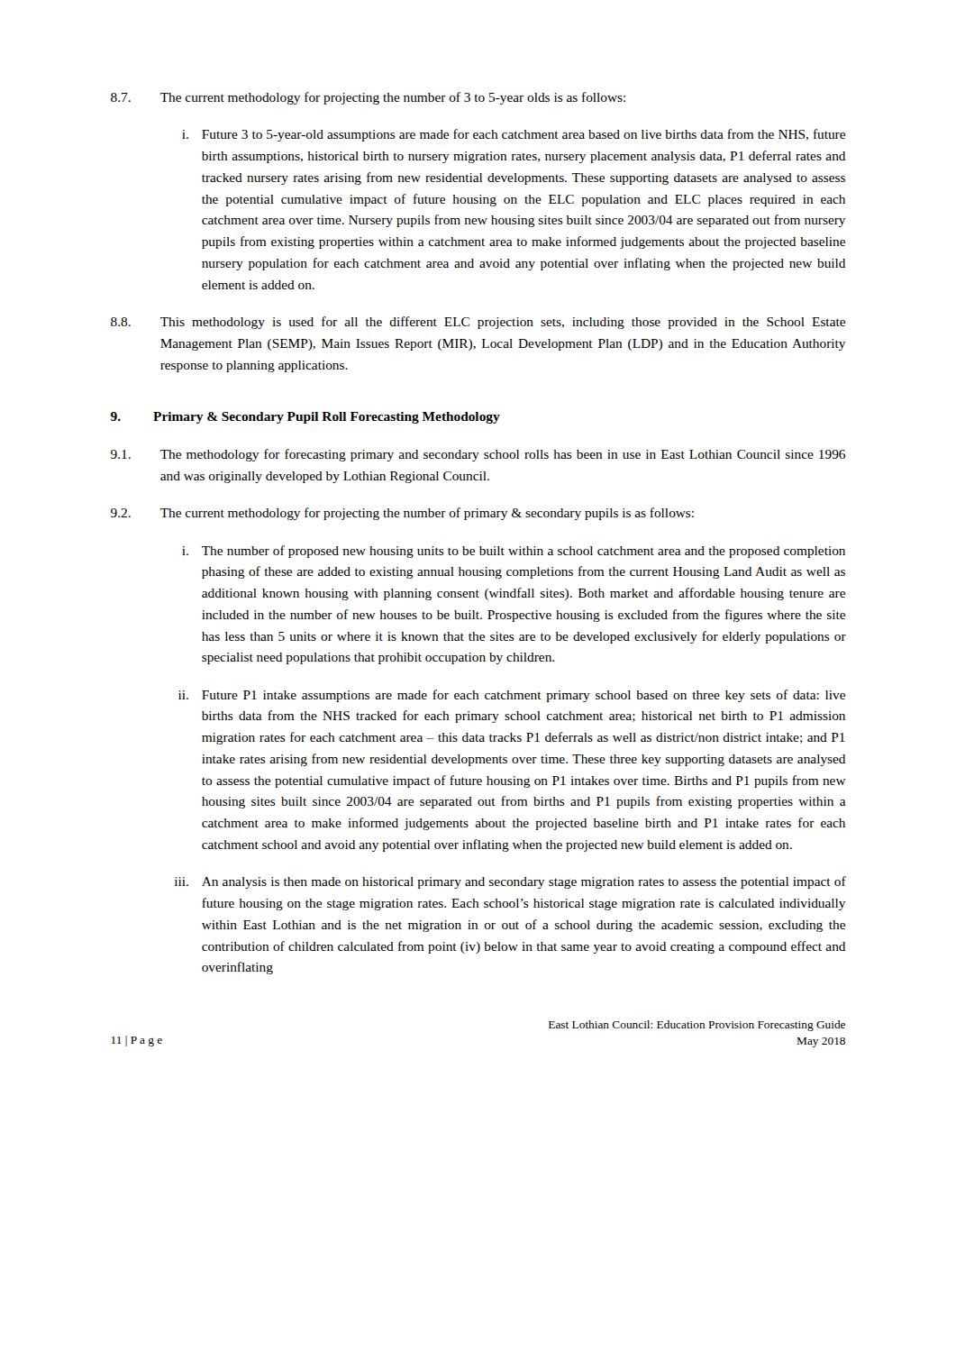8.7.
The current methodology for projecting the number of 3 to 5-year olds is as follows:
i.
Future 3 to 5-year-old assumptions are made for each catchment area based on live births data from the NHS, future birth assumptions, historical birth to nursery migration rates, nursery placement analysis data, P1 deferral rates and tracked nursery rates arising from new residential developments. These supporting datasets are analysed to assess the potential cumulative impact of future housing on the ELC population and ELC places required in each catchment area over time. Nursery pupils from new housing sites built since 2003/04 are separated out from nursery pupils from existing properties within a catchment area to make informed judgements about the projected baseline nursery population for each catchment area and avoid any potential over inflating when the projected new build element is added on.
8.8.
This methodology is used for all the different ELC projection sets, including those provided in the School Estate Management Plan (SEMP), Main Issues Report (MIR), Local Development Plan (LDP) and in the Education Authority response to planning applications.
9. Primary & Secondary Pupil Roll Forecasting Methodology
9.1.
The methodology for forecasting primary and secondary school rolls has been in use in East Lothian Council since 1996 and was originally developed by Lothian Regional Council.
9.2.
The current methodology for projecting the number of primary & secondary pupils is as follows:
i.
The number of proposed new housing units to be built within a school catchment area and the proposed completion phasing of these are added to existing annual housing completions from the current Housing Land Audit as well as additional known housing with planning consent (windfall sites). Both market and affordable housing tenure are included in the number of new houses to be built. Prospective housing is excluded from the figures where the site has less than 5 units or where it is known that the sites are to be developed exclusively for elderly populations or specialist need populations that prohibit occupation by children.
ii.
Future P1 intake assumptions are made for each catchment primary school based on three key sets of data: live births data from the NHS tracked for each primary school catchment area; historical net birth to P1 admission migration rates for each catchment area – this data tracks P1 deferrals as well as district/non district intake; and P1 intake rates arising from new residential developments over time. These three key supporting datasets are analysed to assess the potential cumulative impact of future housing on P1 intakes over time. Births and P1 pupils from new housing sites built since 2003/04 are separated out from births and P1 pupils from existing properties within a catchment area to make informed judgements about the projected baseline birth and P1 intake rates for each catchment school and avoid any potential over inflating when the projected new build element is added on.
iii.
An analysis is then made on historical primary and secondary stage migration rates to assess the potential impact of future housing on the stage migration rates. Each school’s historical stage migration rate is calculated individually within East Lothian and is the net migration in or out of a school during the academic session, excluding the contribution of children calculated from point (iv) below in that same year to avoid creating a compound effect and overinflating
11 | P a g e
East Lothian Council: Education Provision Forecasting Guide
May 2018